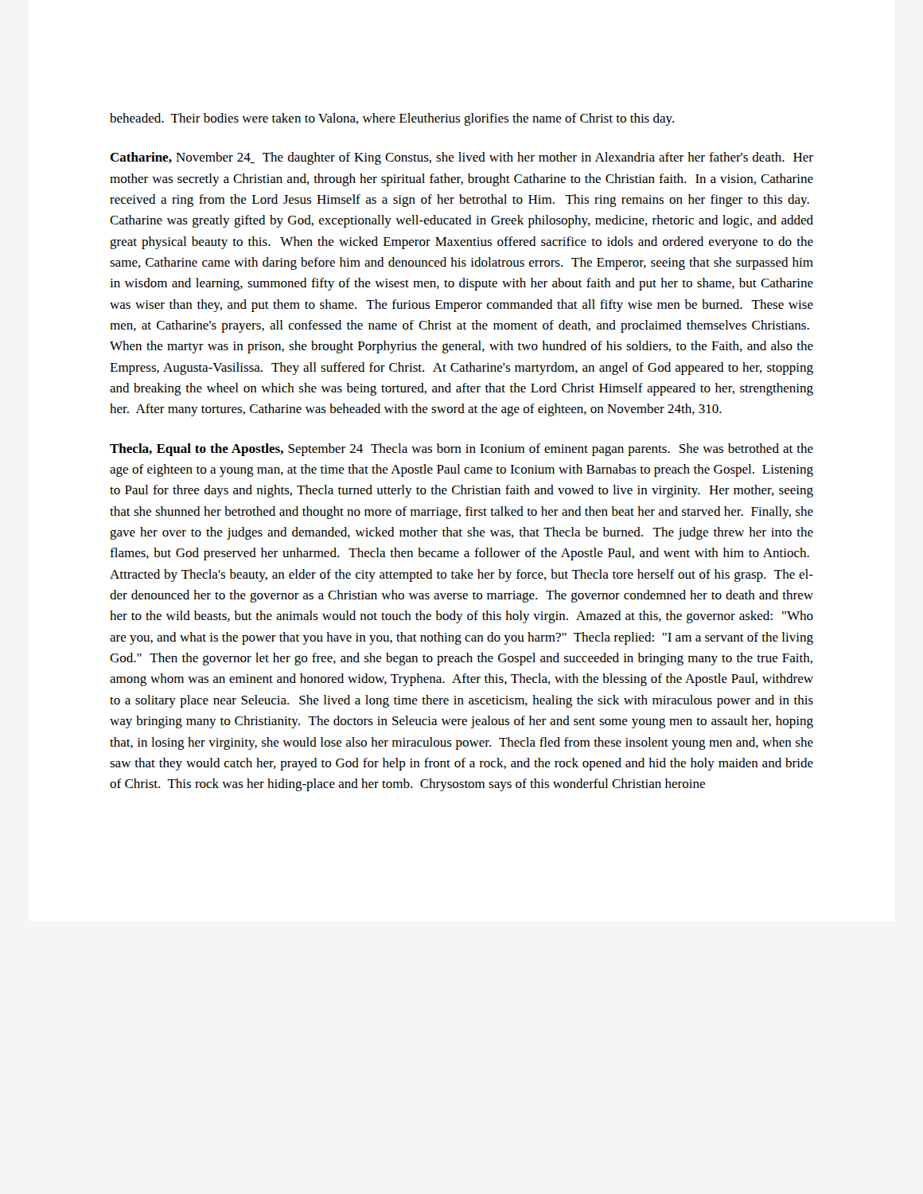beheaded. Their bodies were taken to Valona, where Eleutherius glorifies the name of Christ to this day.
Catharine, November 24 The daughter of King Constus, she lived with her mother in Alexandria after her father's death. Her mother was secretly a Christian and, through her spiritual father, brought Catharine to the Christian faith. In a vision, Catharine received a ring from the Lord Jesus Himself as a sign of her betrothal to Him. This ring remains on her finger to this day. Catharine was greatly gifted by God, exceptionally well-educated in Greek philosophy, medicine, rhetoric and logic, and added great physical beauty to this. When the wicked Emperor Maxentius offered sacrifice to idols and ordered everyone to do the same, Catharine came with daring before him and denounced his idolatrous errors. The Emperor, seeing that she surpassed him in wisdom and learning, summoned fifty of the wisest men, to dispute with her about faith and put her to shame, but Catharine was wiser than they, and put them to shame. The furious Emperor commanded that all fifty wise men be burned. These wise men, at Catharine's prayers, all confessed the name of Christ at the moment of death, and proclaimed themselves Christians. When the martyr was in prison, she brought Porphyrius the general, with two hundred of his soldiers, to the Faith, and also the Empress, Augusta-Vasilissa. They all suffered for Christ. At Catharine's martyrdom, an angel of God appeared to her, stopping and breaking the wheel on which she was being tortured, and after that the Lord Christ Himself appeared to her, strengthening her. After many tortures, Catharine was beheaded with the sword at the age of eighteen, on November 24th, 310.
Thecla, Equal to the Apostles, September 24 Thecla was born in Iconium of eminent pagan parents. She was betrothed at the age of eighteen to a young man, at the time that the Apostle Paul came to Iconium with Barnabas to preach the Gospel. Listening to Paul for three days and nights, Thecla turned utterly to the Christian faith and vowed to live in virginity. Her mother, seeing that she shunned her betrothed and thought no more of marriage, first talked to her and then beat her and starved her. Finally, she gave her over to the judges and demanded, wicked mother that she was, that Thecla be burned. The judge threw her into the flames, but God preserved her unharmed. Thecla then became a follower of the Apostle Paul, and went with him to Antioch. Attracted by Thecla's beauty, an elder of the city attempted to take her by force, but Thecla tore herself out of his grasp. The elder denounced her to the governor as a Christian who was averse to marriage. The governor condemned her to death and threw her to the wild beasts, but the animals would not touch the body of this holy virgin. Amazed at this, the governor asked: "Who are you, and what is the power that you have in you, that nothing can do you harm?" Thecla replied: "I am a servant of the living God." Then the governor let her go free, and she began to preach the Gospel and succeeded in bringing many to the true Faith, among whom was an eminent and honored widow, Tryphena. After this, Thecla, with the blessing of the Apostle Paul, withdrew to a solitary place near Seleucia. She lived a long time there in asceticism, healing the sick with miraculous power and in this way bringing many to Christianity. The doctors in Seleucia were jealous of her and sent some young men to assault her, hoping that, in losing her virginity, she would lose also her miraculous power. Thecla fled from these insolent young men and, when she saw that they would catch her, prayed to God for help in front of a rock, and the rock opened and hid the holy maiden and bride of Christ. This rock was her hiding-place and her tomb. Chrysostom says of this wonderful Christian heroine